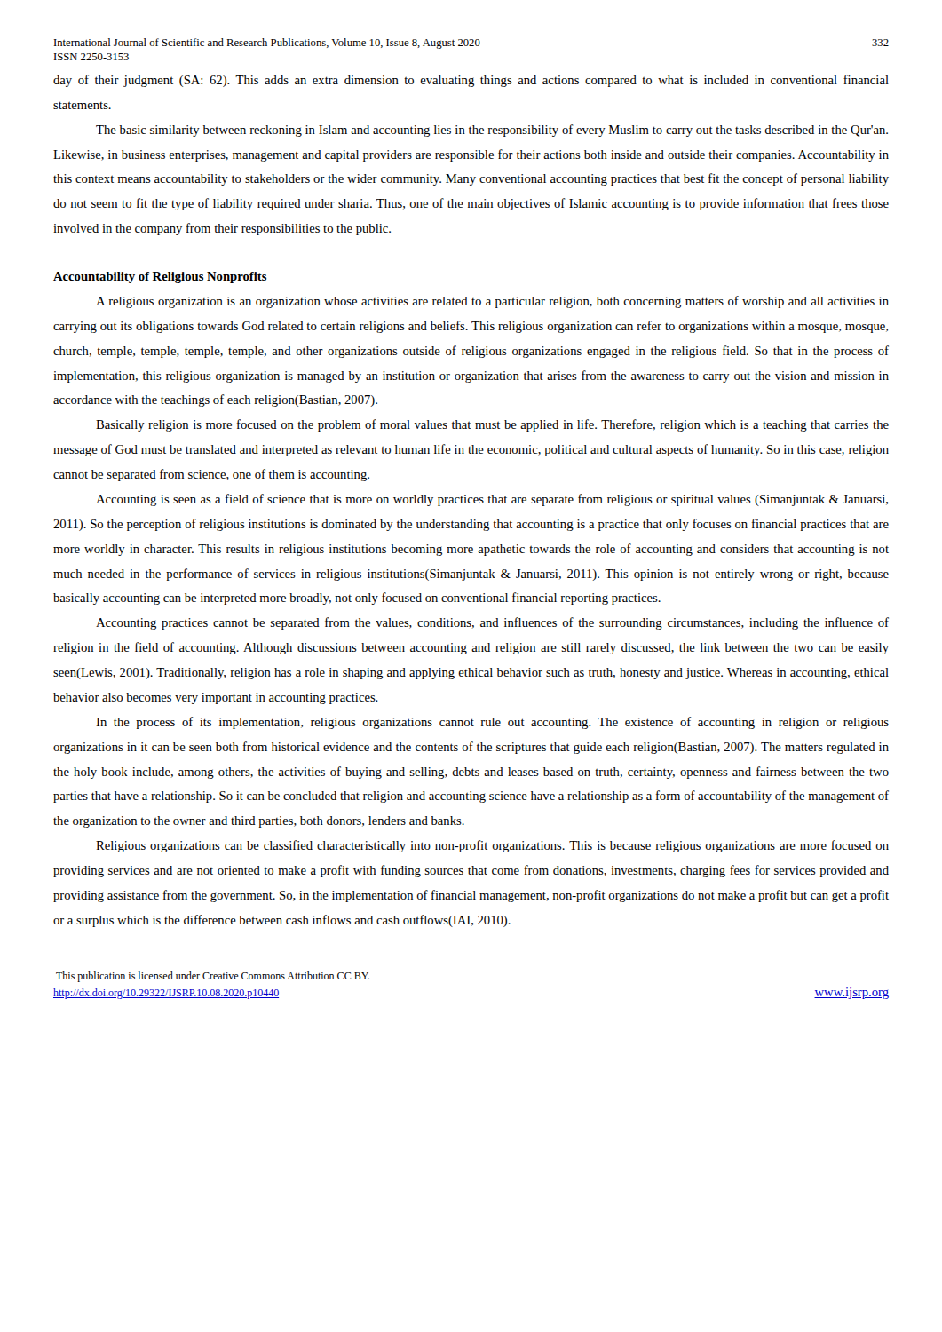International Journal of Scientific and Research Publications, Volume 10, Issue 8, August 2020 332
ISSN 2250-3153
day of their judgment (SA: 62). This adds an extra dimension to evaluating things and actions compared to what is included in conventional financial statements.
The basic similarity between reckoning in Islam and accounting lies in the responsibility of every Muslim to carry out the tasks described in the Qur'an. Likewise, in business enterprises, management and capital providers are responsible for their actions both inside and outside their companies. Accountability in this context means accountability to stakeholders or the wider community. Many conventional accounting practices that best fit the concept of personal liability do not seem to fit the type of liability required under sharia. Thus, one of the main objectives of Islamic accounting is to provide information that frees those involved in the company from their responsibilities to the public.
Accountability of Religious Nonprofits
A religious organization is an organization whose activities are related to a particular religion, both concerning matters of worship and all activities in carrying out its obligations towards God related to certain religions and beliefs. This religious organization can refer to organizations within a mosque, mosque, church, temple, temple, temple, temple, and other organizations outside of religious organizations engaged in the religious field. So that in the process of implementation, this religious organization is managed by an institution or organization that arises from the awareness to carry out the vision and mission in accordance with the teachings of each religion(Bastian, 2007).
Basically religion is more focused on the problem of moral values that must be applied in life. Therefore, religion which is a teaching that carries the message of God must be translated and interpreted as relevant to human life in the economic, political and cultural aspects of humanity. So in this case, religion cannot be separated from science, one of them is accounting.
Accounting is seen as a field of science that is more on worldly practices that are separate from religious or spiritual values (Simanjuntak & Januarsi, 2011). So the perception of religious institutions is dominated by the understanding that accounting is a practice that only focuses on financial practices that are more worldly in character. This results in religious institutions becoming more apathetic towards the role of accounting and considers that accounting is not much needed in the performance of services in religious institutions(Simanjuntak & Januarsi, 2011). This opinion is not entirely wrong or right, because basically accounting can be interpreted more broadly, not only focused on conventional financial reporting practices.
Accounting practices cannot be separated from the values, conditions, and influences of the surrounding circumstances, including the influence of religion in the field of accounting. Although discussions between accounting and religion are still rarely discussed, the link between the two can be easily seen(Lewis, 2001). Traditionally, religion has a role in shaping and applying ethical behavior such as truth, honesty and justice. Whereas in accounting, ethical behavior also becomes very important in accounting practices.
In the process of its implementation, religious organizations cannot rule out accounting. The existence of accounting in religion or religious organizations in it can be seen both from historical evidence and the contents of the scriptures that guide each religion(Bastian, 2007). The matters regulated in the holy book include, among others, the activities of buying and selling, debts and leases based on truth, certainty, openness and fairness between the two parties that have a relationship. So it can be concluded that religion and accounting science have a relationship as a form of accountability of the management of the organization to the owner and third parties, both donors, lenders and banks.
Religious organizations can be classified characteristically into non-profit organizations. This is because religious organizations are more focused on providing services and are not oriented to make a profit with funding sources that come from donations, investments, charging fees for services provided and providing assistance from the government. So, in the implementation of financial management, non-profit organizations do not make a profit but can get a profit or a surplus which is the difference between cash inflows and cash outflows(IAI, 2010).
This publication is licensed under Creative Commons Attribution CC BY.
http://dx.doi.org/10.29322/IJSRP.10.08.2020.p10440 www.ijsrp.org